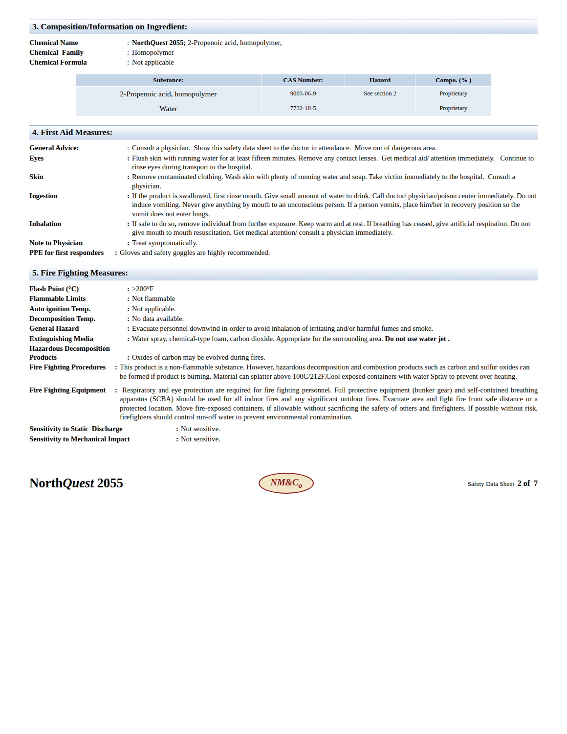3. Composition/Information on Ingredient:
Chemical Name
:
NorthQuest 2055; 2-Propenoic acid, homopolymer,
Chemical Family
:
Homopolymer
Chemical Formula
:
Not applicable
| Substance: | CAS Number: | Hazard | Compo. (% ) |
| --- | --- | --- | --- |
| 2-Propenoic acid, homopolymer | 9003-06-9 | See section 2 | Proprietary |
| Water | 7732-18-5 | | Proprietary |
4. First Aid Measures:
General Advice:
:
Consult a physician. Show this safety data sheet to the doctor in attendance. Move out of dangerous area.
Eyes
:
Flush skin with running water for at least fifteen minutes. Remove any contact lenses. Get medical aid/ attention immediately. Continue to rinse eyes during transport to the hospital.
Skin
:
Remove contaminated clothing. Wash skin with plenty of running water and soap. Take victim immediately to the hospital. Consult a physician.
Ingestion
:
If the product is swallowed, first rinse mouth. Give small amount of water to drink. Call doctor/ physician/poison center immediately. Do not induce vomiting. Never give anything by mouth to an unconscious person. If a person vomits, place him/her in recovery position so the vomit does not enter lungs.
Inhalation
:
If safe to do so, remove individual from further exposure. Keep warm and at rest. If breathing has ceased, give artificial respiration. Do not give mouth to mouth resuscitation. Get medical attention/ consult a physician immediately.
Note to Physician
:
Treat symptomatically.
PPE for first responders
:
Gloves and safety goggles are highly recommended.
5. Fire Fighting Measures:
Flash Point (°C)
:
>200°F
Flammable Limits
:
Not flammable
Auto ignition Temp.
:
Not applicable.
Decomposition Temp.
:
No data available.
General Hazard
:
Evacuate personnel downwind in-order to avoid inhalation of irritating and/or harmful fumes and smoke.
Extinguishing Media
:
Water spray, chemical-type foam, carbon dioxide. Appropriate for the surrounding area. Do not use water jet .
Hazardous Decomposition
Products
:
Oxides of carbon may be evolved during fires.
Fire Fighting Procedures
:
This product is a non-flammable substance. However, hazardous decomposition and combustion products such as carbon and sulfur oxides can be formed if product is burning. Material can splatter above 100C/212F.Cool exposed containers with water Spray to prevent over heating.
Fire Fighting Equipment
:
Respiratory and eye protection are required for fire fighting personnel. Full protective equipment (bunker gear) and self-contained breathing apparatus (SCBA) should be used for all indoor fires and any significant outdoor fires. Evacuate area and fight fire from safe distance or a protected location. Move fire-exposed containers, if allowable without sacrificing the safety of others and firefighters. If possible without risk, firefighters should control run-off water to prevent environmental contamination.
Sensitivity to Static Discharge
:
Not sensitive.
Sensitivity to Mechanical Impact
:
Not sensitive.
NorthQuest 2055
NM&Co
Safety Data Sheet 2 of 7